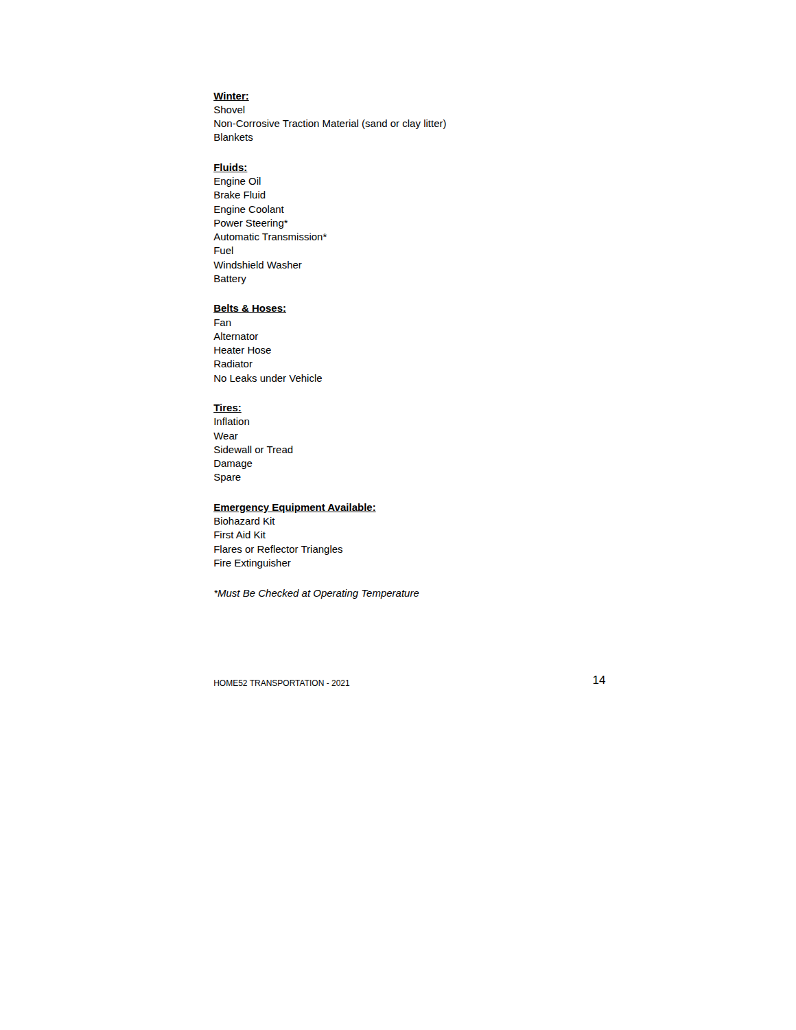Winter:
Shovel
Non-Corrosive Traction Material (sand or clay litter)
Blankets
Fluids:
Engine Oil
Brake Fluid
Engine Coolant
Power Steering*
Automatic Transmission*
Fuel
Windshield Washer
Battery
Belts & Hoses:
Fan
Alternator
Heater Hose
Radiator
No Leaks under Vehicle
Tires:
Inflation
Wear
Sidewall or Tread
Damage
Spare
Emergency Equipment Available:
Biohazard Kit
First Aid Kit
Flares or Reflector Triangles
Fire Extinguisher
*Must Be Checked at Operating Temperature
HOME52 TRANSPORTATION - 2021 14